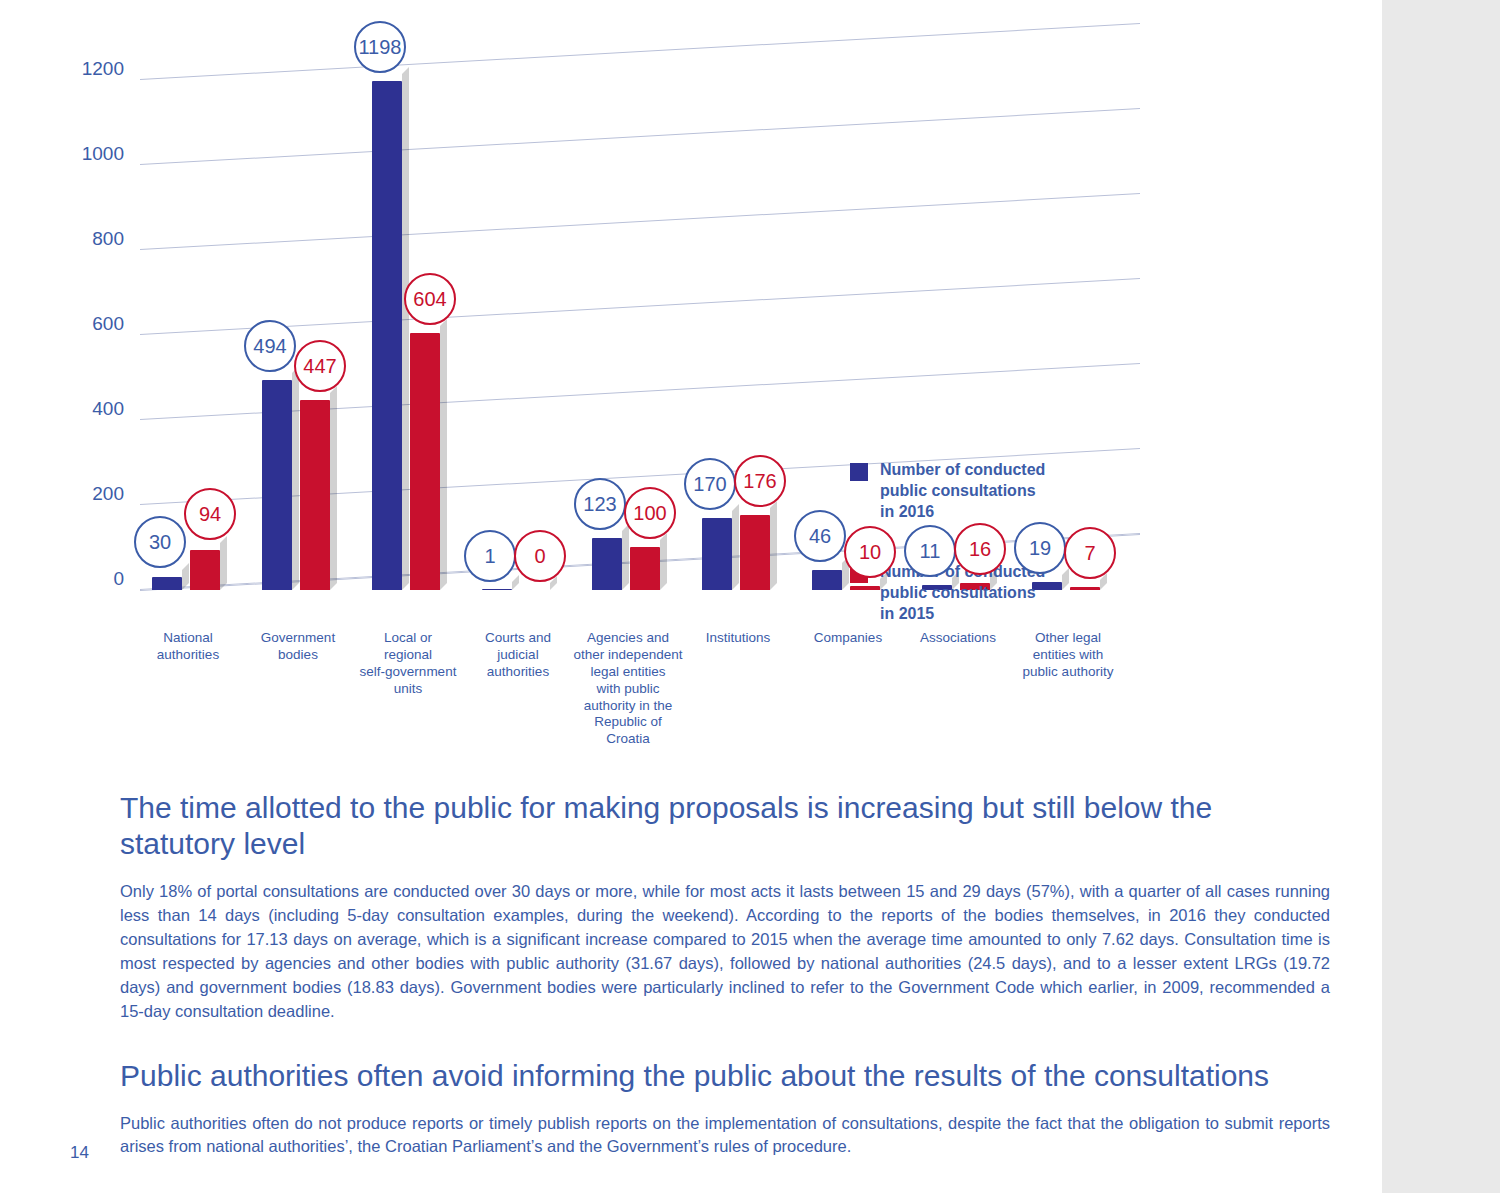1200 1000 800 600 400 200 0
30
94
494
447
1198
604
1
0
123
100
170
176
46
10
11
16
19
7
National
authorities
Government
bodies
Local or
regional
self-government
units
Courts and
judicial
authorities
Agencies and
other independent
legal entities
with public
authority in the
Republic of Croatia
Institutions
Companies
Associations
Other legal
entities with
public authority
Number of conducted
public consultations
in 2016
Number of conducted
public consultations
in 2015
The time allotted to the public for making proposals is increasing but still below the statutory level
Only 18% of portal consultations are conducted over 30 days or more, while for most acts it lasts between 15 and 29 days (57%), with a quarter of all cases running less than 14 days (including 5-day consultation examples, during the weekend). According to the reports of the bodies themselves, in 2016 they conducted consultations for 17.13 days on average, which is a significant increase compared to 2015 when the average time amounted to only 7.62 days. Consultation time is most respected by agencies and other bodies with public authority (31.67 days), followed by national authorities (24.5 days), and to a lesser extent LRGs (19.72 days) and government bodies (18.83 days). Government bodies were particularly inclined to refer to the Government Code which earlier, in 2009, recommended a 15-day consultation deadline.
Public authorities often avoid informing the public about the results of the consultations
Public authorities often do not produce reports or timely publish reports on the implementation of consultations, despite the fact that the obligation to submit reports arises from national authorities’, the Croatian Parliament’s and the Government’s rules of procedure.
14